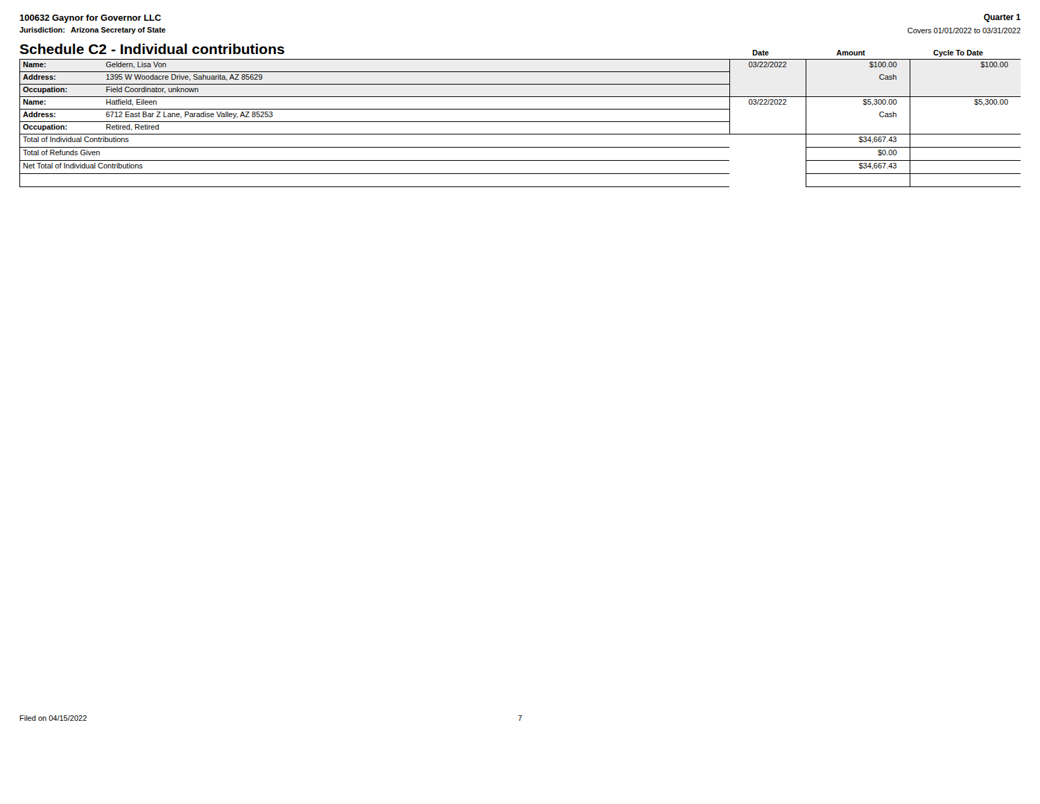100632 Gaynor for Governor LLC
Jurisdiction: Arizona Secretary of State
Quarter 1
Covers 01/01/2022 to 03/31/2022
Schedule C2 - Individual contributions
Date Amount Cycle To Date
| Name: | Geldern, Lisa Von | 03/22/2022 | $100.00 | $100.00 |
| Address: | 1395 W Woodacre Drive, Sahuarita, AZ 85629 | Cash |
| Occupation: | Field Coordinator, unknown | |
| Name: | Hatfield, Eileen | 03/22/2022 | $5,300.00 | $5,300.00 |
| Address: | 6712 East Bar Z Lane, Paradise Valley, AZ 85253 | Cash |
| Occupation: | Retired, Retired | |
| Total of Individual Contributions | | $34,667.43 | |
| Total of Refunds Given | | $0.00 | |
| Net Total of Individual Contributions | | $34,667.43 | |
Filed on 04/15/2022
7